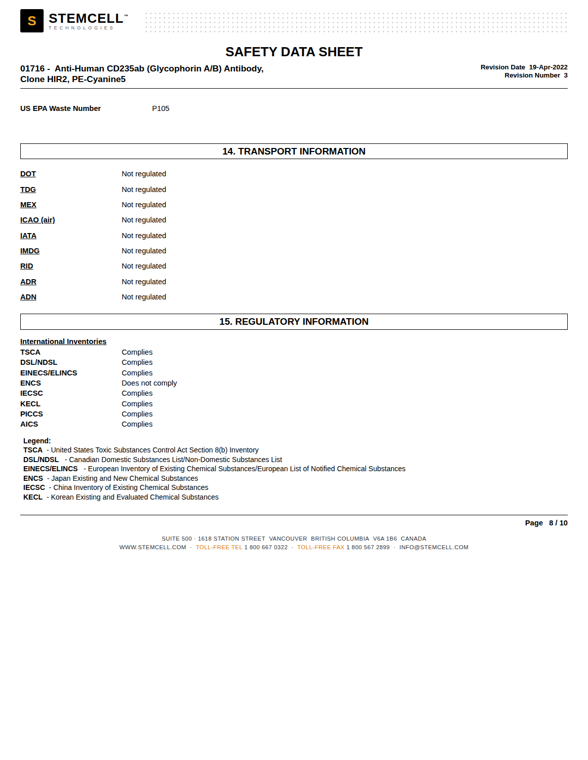S
STEMCELL™
TECHNOLOGIES
SAFETY DATA SHEET
01716 - Anti-Human CD235ab (Glycophorin A/B) Antibody,
Clone HIR2, PE-Cyanine5
Revision Date 19-Apr-2022
Revision Number 3
US EPA Waste Number
P105
14. TRANSPORT INFORMATION
| DOT | Not regulated |
| TDG | Not regulated |
| MEX | Not regulated |
| ICAO (air) | Not regulated |
| IATA | Not regulated |
| IMDG | Not regulated |
| RID | Not regulated |
| ADR | Not regulated |
| ADN | Not regulated |
15. REGULATORY INFORMATION
International Inventories
| TSCA | Complies |
| DSL/NDSL | Complies |
| EINECS/ELINCS | Complies |
| ENCS | Does not comply |
| IECSC | Complies |
| KECL | Complies |
| PICCS | Complies |
| AICS | Complies |
Legend:
TSCA - United States Toxic Substances Control Act Section 8(b) Inventory
DSL/NDSL - Canadian Domestic Substances List/Non-Domestic Substances List
EINECS/ELINCS - European Inventory of Existing Chemical Substances/European List of Notified Chemical Substances
ENCS - Japan Existing and New Chemical Substances
IECSC - China Inventory of Existing Chemical Substances
KECL - Korean Existing and Evaluated Chemical Substances
Page 8 / 10
SUITE 500 · 1618 STATION STREET VANCOUVER BRITISH COLUMBIA V6A 1B6 CANADA
WWW.STEMCELL.COM · TOLL-FREE TEL 1 800 667 0322 · TOLL-FREE FAX 1 800 567 2899 · INFO@STEMCELL.COM